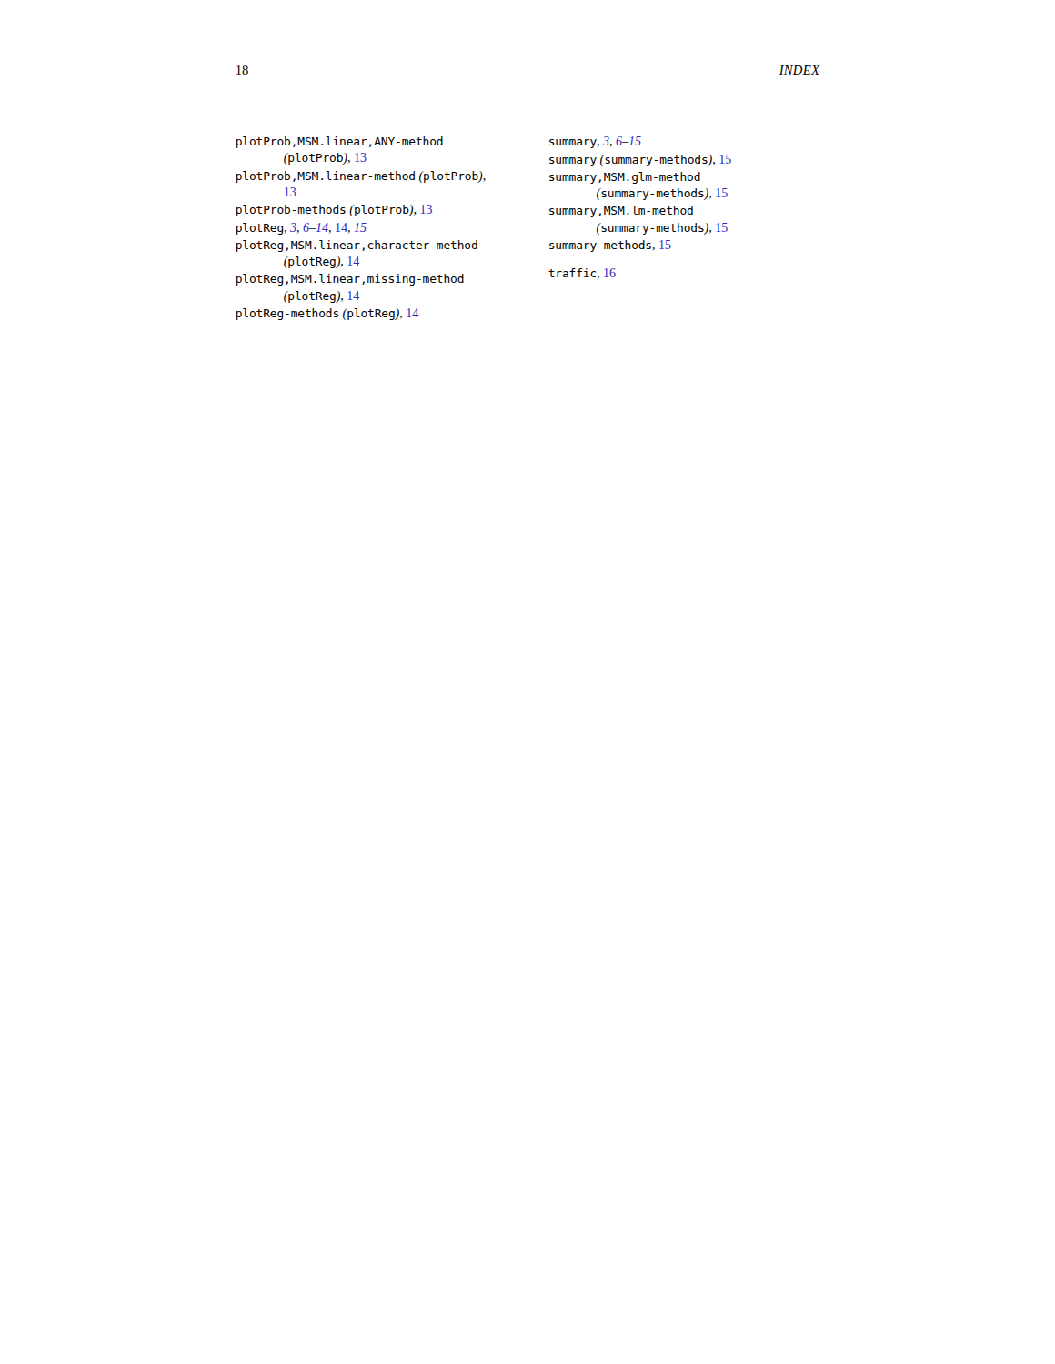18 INDEX
plotProb,MSM.linear,ANY-method
(plotProb), 13
plotProb,MSM.linear-method (plotProb),
13
plotProb-methods (plotProb), 13
plotReg, 3, 6–14, 14, 15
plotReg,MSM.linear,character-method
(plotReg), 14
plotReg,MSM.linear,missing-method
(plotReg), 14
plotReg-methods (plotReg), 14
summary, 3, 6–15
summary (summary-methods), 15
summary,MSM.glm-method
(summary-methods), 15
summary,MSM.lm-method
(summary-methods), 15
summary-methods, 15
traffic, 16